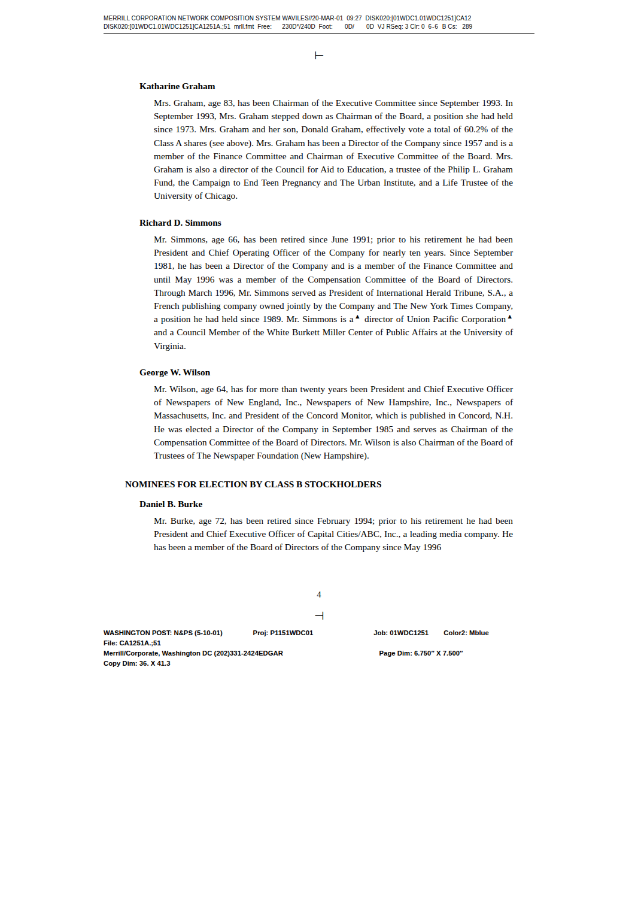MERRILL CORPORATION NETWORK COMPOSITION SYSTEM WAVILES//20-MAR-01 09:27 DISK020:[01WDC1.01WDC1251]CA12
DISK020:[01WDC1.01WDC1251]CA1251A.;51 mrll.fmt Free: 230D*/240D Foot: 0D/ 0D VJ RSeq: 3 Clr: 0 6-6 B Cs: 289
⊢
Katharine Graham
Mrs. Graham, age 83, has been Chairman of the Executive Committee since September 1993. In September 1993, Mrs. Graham stepped down as Chairman of the Board, a position she had held since 1973. Mrs. Graham and her son, Donald Graham, effectively vote a total of 60.2% of the Class A shares (see above). Mrs. Graham has been a Director of the Company since 1957 and is a member of the Finance Committee and Chairman of Executive Committee of the Board. Mrs. Graham is also a director of the Council for Aid to Education, a trustee of the Philip L. Graham Fund, the Campaign to End Teen Pregnancy and The Urban Institute, and a Life Trustee of the University of Chicago.
Richard D. Simmons
Mr. Simmons, age 66, has been retired since June 1991; prior to his retirement he had been President and Chief Operating Officer of the Company for nearly ten years. Since September 1981, he has been a Director of the Company and is a member of the Finance Committee and until May 1996 was a member of the Compensation Committee of the Board of Directors. Through March 1996, Mr. Simmons served as President of International Herald Tribune, S.A., a French publishing company owned jointly by the Company and The New York Times Company, a position he had held since 1989. Mr. Simmons is a▲ director of Union Pacific Corporation▲ and a Council Member of the White Burkett Miller Center of Public Affairs at the University of Virginia.
George W. Wilson
Mr. Wilson, age 64, has for more than twenty years been President and Chief Executive Officer of Newspapers of New England, Inc., Newspapers of New Hampshire, Inc., Newspapers of Massachusetts, Inc. and President of the Concord Monitor, which is published in Concord, N.H. He was elected a Director of the Company in September 1985 and serves as Chairman of the Compensation Committee of the Board of Directors. Mr. Wilson is also Chairman of the Board of Trustees of The Newspaper Foundation (New Hampshire).
NOMINEES FOR ELECTION BY CLASS B STOCKHOLDERS
Daniel B. Burke
Mr. Burke, age 72, has been retired since February 1994; prior to his retirement he had been President and Chief Executive Officer of Capital Cities/ABC, Inc., a leading media company. He has been a member of the Board of Directors of the Company since May 1996
4
⊣
WASHINGTON POST: N&PS (5-10-01) Proj: P1151WDC01 Job: 01WDC1251 Color2: Mblue File: CA1251A.;51 Merrill/Corporate, Washington DC (202)331-2424 EDGAR Page Dim: 6.750″ X 7.500″ Copy Dim: 36. X 41.3